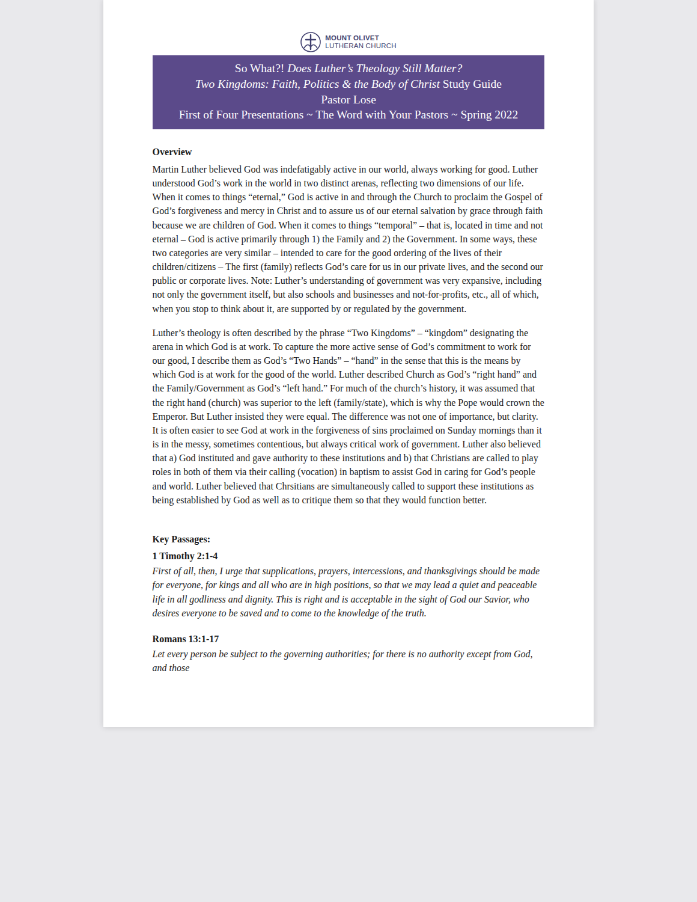Mount Olivet Lutheran Church
So What?! Does Luther’s Theology Still Matter?
Two Kingdoms: Faith, Politics & the Body of Christ Study Guide
Pastor Lose
First of Four Presentations ~ The Word with Your Pastors ~ Spring 2022
Overview
Martin Luther believed God was indefatigably active in our world, always working for good. Luther understood God’s work in the world in two distinct arenas, reflecting two dimensions of our life. When it comes to things “eternal,” God is active in and through the Church to proclaim the Gospel of God’s forgiveness and mercy in Christ and to assure us of our eternal salvation by grace through faith because we are children of God. When it comes to things “temporal” – that is, located in time and not eternal – God is active primarily through 1) the Family and 2) the Government. In some ways, these two categories are very similar – intended to care for the good ordering of the lives of their children/citizens – The first (family) reflects God’s care for us in our private lives, and the second our public or corporate lives. Note: Luther’s understanding of government was very expansive, including not only the government itself, but also schools and businesses and not-for-profits, etc., all of which, when you stop to think about it, are supported by or regulated by the government.
Luther’s theology is often described by the phrase “Two Kingdoms” – “kingdom” designating the arena in which God is at work. To capture the more active sense of God’s commitment to work for our good, I describe them as God’s “Two Hands” – “hand” in the sense that this is the means by which God is at work for the good of the world. Luther described Church as God’s “right hand” and the Family/Government as God’s “left hand.” For much of the church’s history, it was assumed that the right hand (church) was superior to the left (family/state), which is why the Pope would crown the Emperor. But Luther insisted they were equal. The difference was not one of importance, but clarity. It is often easier to see God at work in the forgiveness of sins proclaimed on Sunday mornings than it is in the messy, sometimes contentious, but always critical work of government. Luther also believed that a) God instituted and gave authority to these institutions and b) that Christians are called to play roles in both of them via their calling (vocation) in baptism to assist God in caring for God’s people and world. Luther believed that Chrsitians are simultaneously called to support these institutions as being established by God as well as to critique them so that they would function better.
Key Passages:
1 Timothy 2:1-4
First of all, then, I urge that supplications, prayers, intercessions, and thanksgivings should be made for everyone, for kings and all who are in high positions, so that we may lead a quiet and peaceable life in all godliness and dignity. This is right and is acceptable in the sight of God our Savior, who desires everyone to be saved and to come to the knowledge of the truth.
Romans 13:1-17
Let every person be subject to the governing authorities; for there is no authority except from God, and those